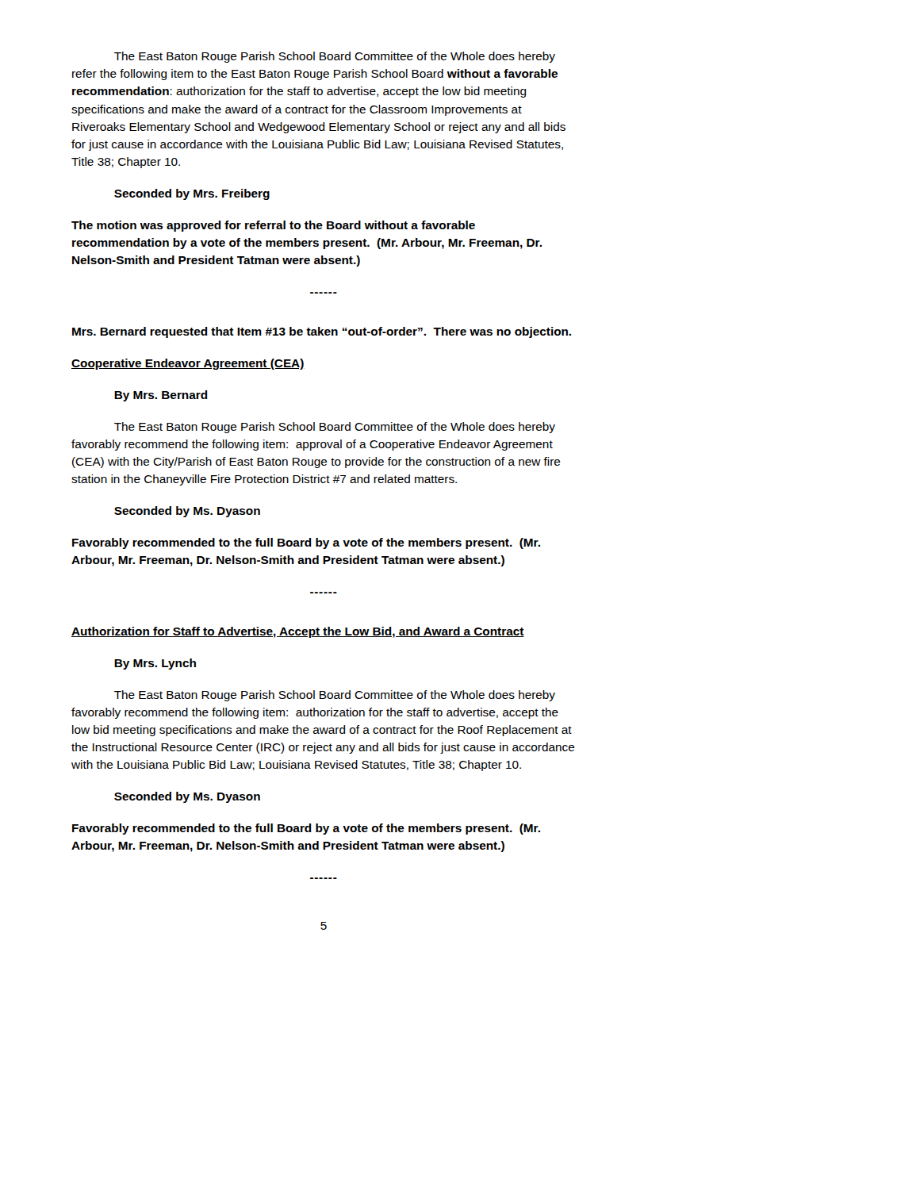The East Baton Rouge Parish School Board Committee of the Whole does hereby refer the following item to the East Baton Rouge Parish School Board without a favorable recommendation: authorization for the staff to advertise, accept the low bid meeting specifications and make the award of a contract for the Classroom Improvements at Riveroaks Elementary School and Wedgewood Elementary School or reject any and all bids for just cause in accordance with the Louisiana Public Bid Law; Louisiana Revised Statutes, Title 38; Chapter 10.
Seconded by Mrs. Freiberg
The motion was approved for referral to the Board without a favorable recommendation by a vote of the members present. (Mr. Arbour, Mr. Freeman, Dr. Nelson-Smith and President Tatman were absent.)
------
Mrs. Bernard requested that Item #13 be taken “out-of-order”. There was no objection.
Cooperative Endeavor Agreement (CEA)
By Mrs. Bernard
The East Baton Rouge Parish School Board Committee of the Whole does hereby favorably recommend the following item: approval of a Cooperative Endeavor Agreement (CEA) with the City/Parish of East Baton Rouge to provide for the construction of a new fire station in the Chaneyville Fire Protection District #7 and related matters.
Seconded by Ms. Dyason
Favorably recommended to the full Board by a vote of the members present. (Mr. Arbour, Mr. Freeman, Dr. Nelson-Smith and President Tatman were absent.)
------
Authorization for Staff to Advertise, Accept the Low Bid, and Award a Contract
By Mrs. Lynch
The East Baton Rouge Parish School Board Committee of the Whole does hereby favorably recommend the following item: authorization for the staff to advertise, accept the low bid meeting specifications and make the award of a contract for the Roof Replacement at the Instructional Resource Center (IRC) or reject any and all bids for just cause in accordance with the Louisiana Public Bid Law; Louisiana Revised Statutes, Title 38; Chapter 10.
Seconded by Ms. Dyason
Favorably recommended to the full Board by a vote of the members present. (Mr. Arbour, Mr. Freeman, Dr. Nelson-Smith and President Tatman were absent.)
------
5